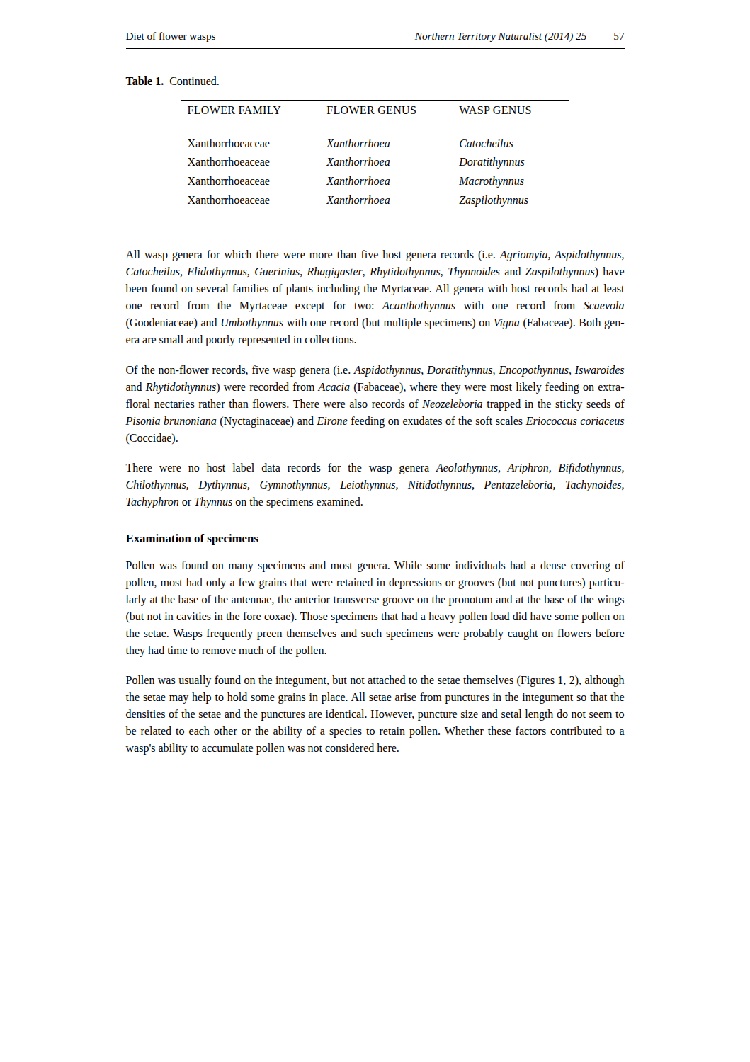Diet of flower wasps Northern Territory Naturalist (2014) 25 57
Table 1. Continued.
| FLOWER FAMILY | FLOWER GENUS | WASP GENUS |
| --- | --- | --- |
| Xanthorrhoeaceae | Xanthorrhoea | Catocheilus |
| Xanthorrhoeaceae | Xanthorrhoea | Doratithynnus |
| Xanthorrhoeaceae | Xanthorrhoea | Macrothynnus |
| Xanthorrhoeaceae | Xanthorrhoea | Zaspilothynnus |
All wasp genera for which there were more than five host genera records (i.e. Agriomyia, Aspidothynnus, Catocheilus, Elidothynnus, Guerinius, Rhagigaster, Rhytidothynnus, Thynnoides and Zaspilothynnus) have been found on several families of plants including the Myrtaceae. All genera with host records had at least one record from the Myrtaceae except for two: Acanthothynnus with one record from Scaevola (Goodeniaceae) and Umbothynnus with one record (but multiple specimens) on Vigna (Fabaceae). Both genera are small and poorly represented in collections.
Of the non-flower records, five wasp genera (i.e. Aspidothynnus, Doratithynnus, Encopothynnus, Iswaroides and Rhytidothynnus) were recorded from Acacia (Fabaceae), where they were most likely feeding on extra-floral nectaries rather than flowers. There were also records of Neozeleboria trapped in the sticky seeds of Pisonia brunoniana (Nyctaginaceae) and Eirone feeding on exudates of the soft scales Eriococcus coriaceus (Coccidae).
There were no host label data records for the wasp genera Aeolothynnus, Ariphron, Bifidothynnus, Chilothynnus, Dythynnus, Gymnothynnus, Leiothynnus, Nitidothynnus, Pentazeleboria, Tachynoides, Tachyphron or Thynnus on the specimens examined.
Examination of specimens
Pollen was found on many specimens and most genera. While some individuals had a dense covering of pollen, most had only a few grains that were retained in depressions or grooves (but not punctures) particularly at the base of the antennae, the anterior transverse groove on the pronotum and at the base of the wings (but not in cavities in the fore coxae). Those specimens that had a heavy pollen load did have some pollen on the setae. Wasps frequently preen themselves and such specimens were probably caught on flowers before they had time to remove much of the pollen.
Pollen was usually found on the integument, but not attached to the setae themselves (Figures 1, 2), although the setae may help to hold some grains in place. All setae arise from punctures in the integument so that the densities of the setae and the punctures are identical. However, puncture size and setal length do not seem to be related to each other or the ability of a species to retain pollen. Whether these factors contributed to a wasp's ability to accumulate pollen was not considered here.